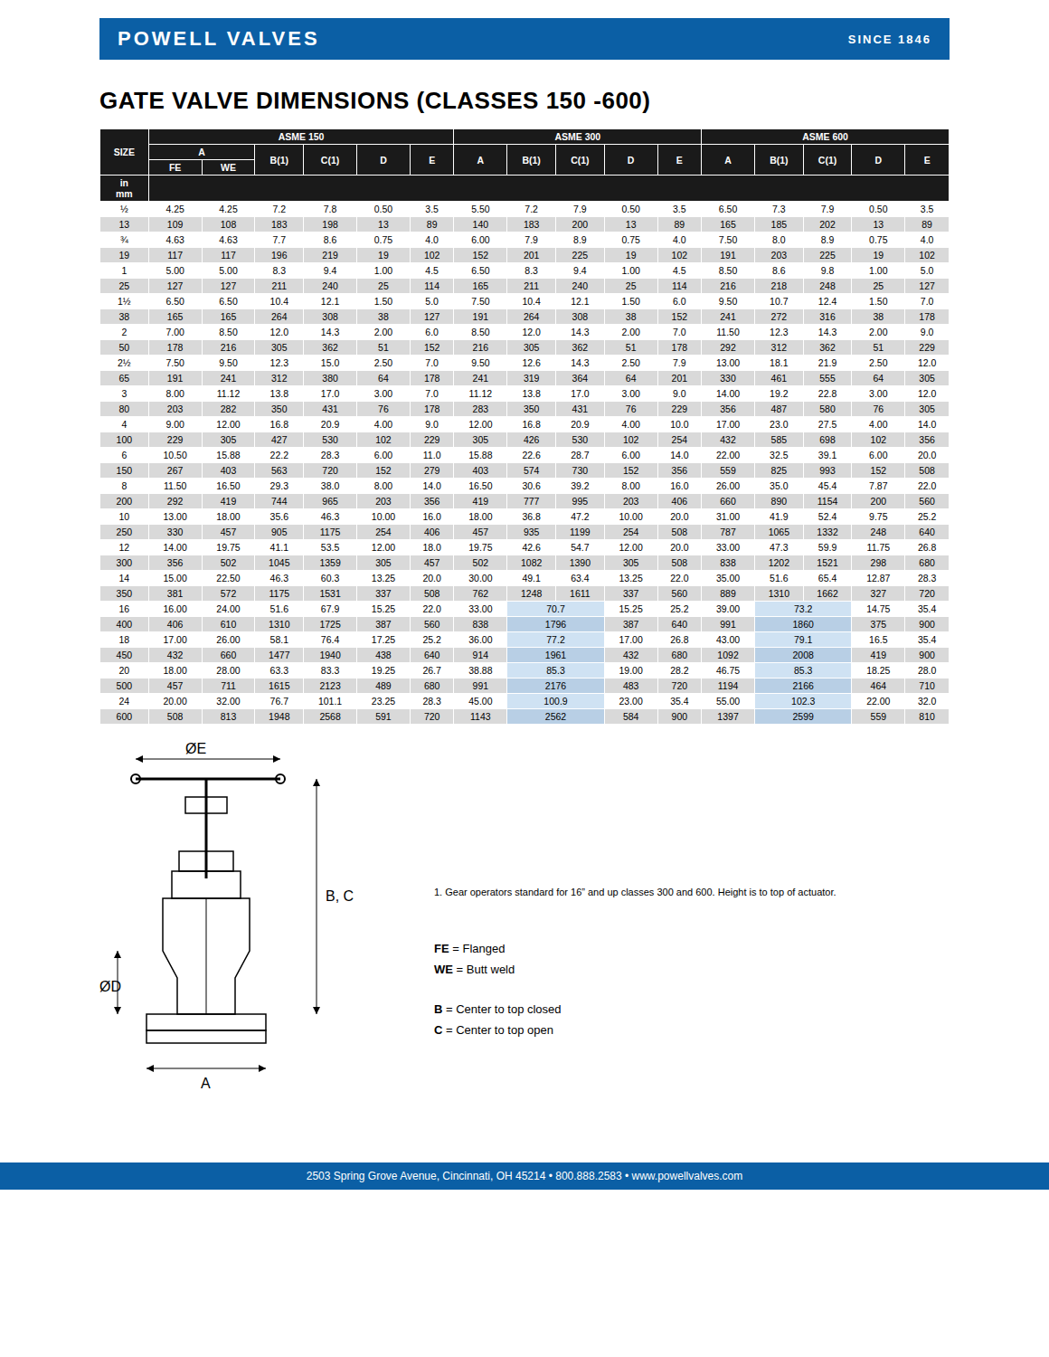POWELL VALVES
SINCE 1846
GATE VALVE DIMENSIONS (CLASSES 150 -600)
| SIZE | ASME 150 | ASME 300 | ASME 600 |
| --- | --- | --- | --- |
| A | B(1) | C(1) | D | E | A | B(1) | C(1) | D | E | A | B(1) | C(1) | D | E |
| FE | WE |
| in mm | |
| ½ | 4.25 | 4.25 | 7.2 | 7.8 | 0.50 | 3.5 | 5.50 | 7.2 | 7.9 | 0.50 | 3.5 | 6.50 | 7.3 | 7.9 | 0.50 | 3.5 |
| 13 | 109 | 108 | 183 | 198 | 13 | 89 | 140 | 183 | 200 | 13 | 89 | 165 | 185 | 202 | 13 | 89 |
| ¾ | 4.63 | 4.63 | 7.7 | 8.6 | 0.75 | 4.0 | 6.00 | 7.9 | 8.9 | 0.75 | 4.0 | 7.50 | 8.0 | 8.9 | 0.75 | 4.0 |
| 19 | 117 | 117 | 196 | 219 | 19 | 102 | 152 | 201 | 225 | 19 | 102 | 191 | 203 | 225 | 19 | 102 |
| 1 | 5.00 | 5.00 | 8.3 | 9.4 | 1.00 | 4.5 | 6.50 | 8.3 | 9.4 | 1.00 | 4.5 | 8.50 | 8.6 | 9.8 | 1.00 | 5.0 |
| 25 | 127 | 127 | 211 | 240 | 25 | 114 | 165 | 211 | 240 | 25 | 114 | 216 | 218 | 248 | 25 | 127 |
| 1½ | 6.50 | 6.50 | 10.4 | 12.1 | 1.50 | 5.0 | 7.50 | 10.4 | 12.1 | 1.50 | 6.0 | 9.50 | 10.7 | 12.4 | 1.50 | 7.0 |
| 38 | 165 | 165 | 264 | 308 | 38 | 127 | 191 | 264 | 308 | 38 | 152 | 241 | 272 | 316 | 38 | 178 |
| 2 | 7.00 | 8.50 | 12.0 | 14.3 | 2.00 | 6.0 | 8.50 | 12.0 | 14.3 | 2.00 | 7.0 | 11.50 | 12.3 | 14.3 | 2.00 | 9.0 |
| 50 | 178 | 216 | 305 | 362 | 51 | 152 | 216 | 305 | 362 | 51 | 178 | 292 | 312 | 362 | 51 | 229 |
| 2½ | 7.50 | 9.50 | 12.3 | 15.0 | 2.50 | 7.0 | 9.50 | 12.6 | 14.3 | 2.50 | 7.9 | 13.00 | 18.1 | 21.9 | 2.50 | 12.0 |
| 65 | 191 | 241 | 312 | 380 | 64 | 178 | 241 | 319 | 364 | 64 | 201 | 330 | 461 | 555 | 64 | 305 |
| 3 | 8.00 | 11.12 | 13.8 | 17.0 | 3.00 | 7.0 | 11.12 | 13.8 | 17.0 | 3.00 | 9.0 | 14.00 | 19.2 | 22.8 | 3.00 | 12.0 |
| 80 | 203 | 282 | 350 | 431 | 76 | 178 | 283 | 350 | 431 | 76 | 229 | 356 | 487 | 580 | 76 | 305 |
| 4 | 9.00 | 12.00 | 16.8 | 20.9 | 4.00 | 9.0 | 12.00 | 16.8 | 20.9 | 4.00 | 10.0 | 17.00 | 23.0 | 27.5 | 4.00 | 14.0 |
| 100 | 229 | 305 | 427 | 530 | 102 | 229 | 305 | 426 | 530 | 102 | 254 | 432 | 585 | 698 | 102 | 356 |
| 6 | 10.50 | 15.88 | 22.2 | 28.3 | 6.00 | 11.0 | 15.88 | 22.6 | 28.7 | 6.00 | 14.0 | 22.00 | 32.5 | 39.1 | 6.00 | 20.0 |
| 150 | 267 | 403 | 563 | 720 | 152 | 279 | 403 | 574 | 730 | 152 | 356 | 559 | 825 | 993 | 152 | 508 |
| 8 | 11.50 | 16.50 | 29.3 | 38.0 | 8.00 | 14.0 | 16.50 | 30.6 | 39.2 | 8.00 | 16.0 | 26.00 | 35.0 | 45.4 | 7.87 | 22.0 |
| 200 | 292 | 419 | 744 | 965 | 203 | 356 | 419 | 777 | 995 | 203 | 406 | 660 | 890 | 1154 | 200 | 560 |
| 10 | 13.00 | 18.00 | 35.6 | 46.3 | 10.00 | 16.0 | 18.00 | 36.8 | 47.2 | 10.00 | 20.0 | 31.00 | 41.9 | 52.4 | 9.75 | 25.2 |
| 250 | 330 | 457 | 905 | 1175 | 254 | 406 | 457 | 935 | 1199 | 254 | 508 | 787 | 1065 | 1332 | 248 | 640 |
| 12 | 14.00 | 19.75 | 41.1 | 53.5 | 12.00 | 18.0 | 19.75 | 42.6 | 54.7 | 12.00 | 20.0 | 33.00 | 47.3 | 59.9 | 11.75 | 26.8 |
| 300 | 356 | 502 | 1045 | 1359 | 305 | 457 | 502 | 1082 | 1390 | 305 | 508 | 838 | 1202 | 1521 | 298 | 680 |
| 14 | 15.00 | 22.50 | 46.3 | 60.3 | 13.25 | 20.0 | 30.00 | 49.1 | 63.4 | 13.25 | 22.0 | 35.00 | 51.6 | 65.4 | 12.87 | 28.3 |
| 350 | 381 | 572 | 1175 | 1531 | 337 | 508 | 762 | 1248 | 1611 | 337 | 560 | 889 | 1310 | 1662 | 327 | 720 |
| 16 | 16.00 | 24.00 | 51.6 | 67.9 | 15.25 | 22.0 | 33.00 | 70.7 | 15.25 | 25.2 | 39.00 | 73.2 | 14.75 | 35.4 |
| 400 | 406 | 610 | 1310 | 1725 | 387 | 560 | 838 | 1796 | 387 | 640 | 991 | 1860 | 375 | 900 |
| 18 | 17.00 | 26.00 | 58.1 | 76.4 | 17.25 | 25.2 | 36.00 | 77.2 | 17.00 | 26.8 | 43.00 | 79.1 | 16.5 | 35.4 |
| 450 | 432 | 660 | 1477 | 1940 | 438 | 640 | 914 | 1961 | 432 | 680 | 1092 | 2008 | 419 | 900 |
| 20 | 18.00 | 28.00 | 63.3 | 83.3 | 19.25 | 26.7 | 38.88 | 85.3 | 19.00 | 28.2 | 46.75 | 85.3 | 18.25 | 28.0 |
| 500 | 457 | 711 | 1615 | 2123 | 489 | 680 | 991 | 2176 | 483 | 720 | 1194 | 2166 | 464 | 710 |
| 24 | 20.00 | 32.00 | 76.7 | 101.1 | 23.25 | 28.3 | 45.00 | 100.9 | 23.00 | 35.4 | 55.00 | 102.3 | 22.00 | 32.0 |
| 600 | 508 | 813 | 1948 | 2568 | 591 | 720 | 1143 | 2562 | 584 | 900 | 1397 | 2599 | 559 | 810 |
ØE B, C ØD A
1. Gear operators standard for 16” and up classes 300 and 600. Height is to top of actuator.
FE = Flanged
WE = Butt weld
B = Center to top closed
C = Center to top open
2503 Spring Grove Avenue, Cincinnati, OH 45214 • 800.888.2583 • www.powellvalves.com